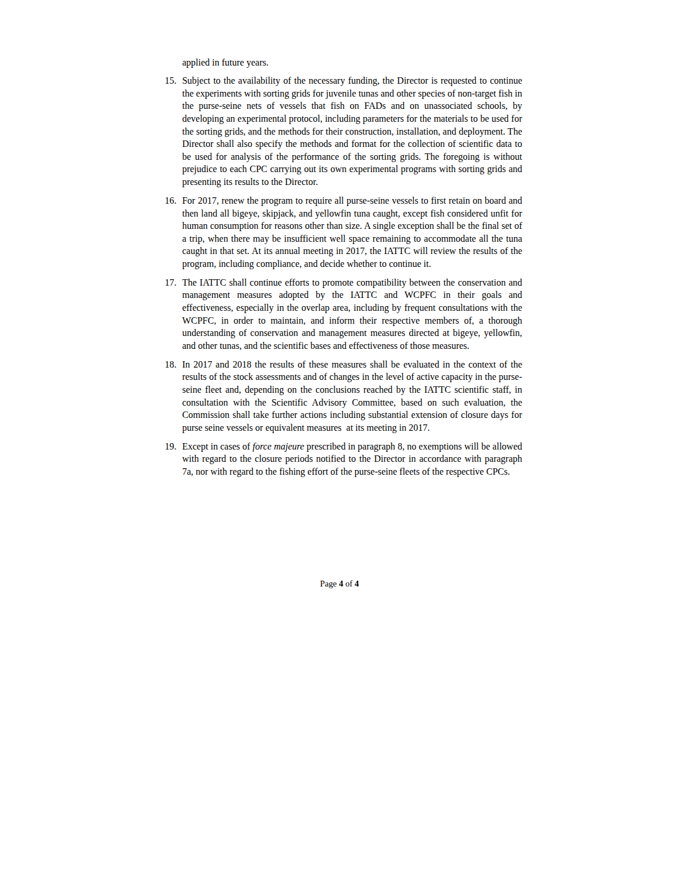applied in future years.
Subject to the availability of the necessary funding, the Director is requested to continue the experiments with sorting grids for juvenile tunas and other species of non-target fish in the purse-seine nets of vessels that fish on FADs and on unassociated schools, by developing an experimental protocol, including parameters for the materials to be used for the sorting grids, and the methods for their construction, installation, and deployment. The Director shall also specify the methods and format for the collection of scientific data to be used for analysis of the performance of the sorting grids. The foregoing is without prejudice to each CPC carrying out its own experimental programs with sorting grids and presenting its results to the Director.
For 2017, renew the program to require all purse-seine vessels to first retain on board and then land all bigeye, skipjack, and yellowfin tuna caught, except fish considered unfit for human consumption for reasons other than size. A single exception shall be the final set of a trip, when there may be insufficient well space remaining to accommodate all the tuna caught in that set. At its annual meeting in 2017, the IATTC will review the results of the program, including compliance, and decide whether to continue it.
The IATTC shall continue efforts to promote compatibility between the conservation and management measures adopted by the IATTC and WCPFC in their goals and effectiveness, especially in the overlap area, including by frequent consultations with the WCPFC, in order to maintain, and inform their respective members of, a thorough understanding of conservation and management measures directed at bigeye, yellowfin, and other tunas, and the scientific bases and effectiveness of those measures.
In 2017 and 2018 the results of these measures shall be evaluated in the context of the results of the stock assessments and of changes in the level of active capacity in the purse-seine fleet and, depending on the conclusions reached by the IATTC scientific staff, in consultation with the Scientific Advisory Committee, based on such evaluation, the Commission shall take further actions including substantial extension of closure days for purse seine vessels or equivalent measures at its meeting in 2017.
Except in cases of force majeure prescribed in paragraph 8, no exemptions will be allowed with regard to the closure periods notified to the Director in accordance with paragraph 7a, nor with regard to the fishing effort of the purse-seine fleets of the respective CPCs.
Page 4 of 4